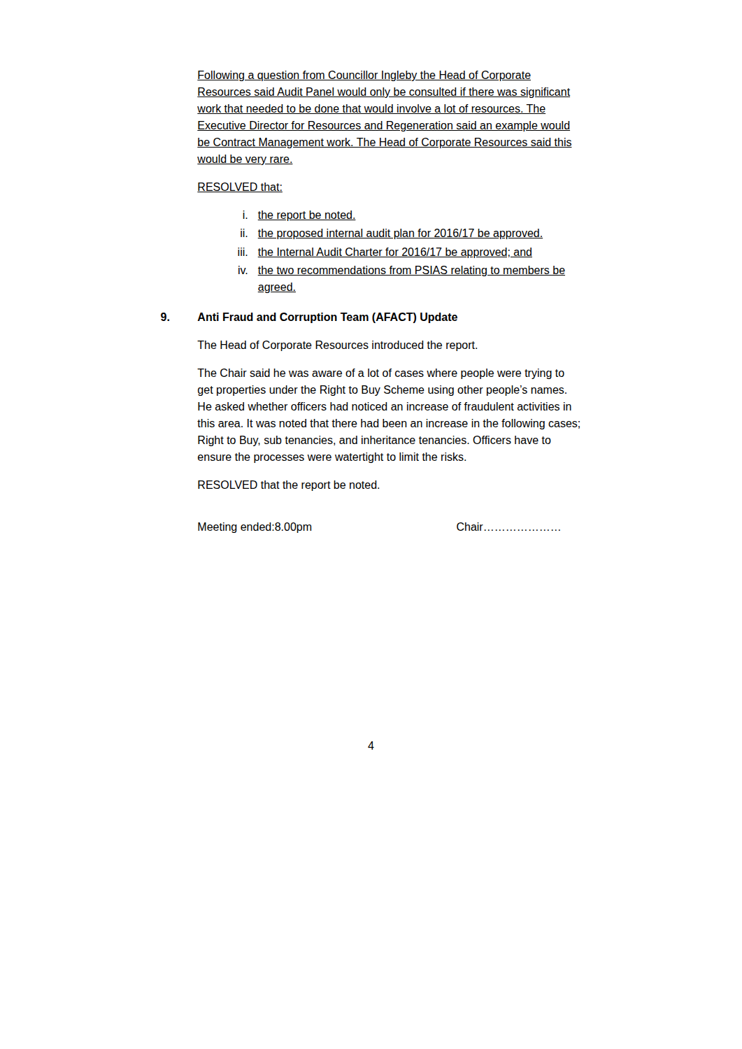Following a question from Councillor Ingleby the Head of Corporate Resources said Audit Panel would only be consulted if there was significant work that needed to be done that would involve a lot of resources. The Executive Director for Resources and Regeneration said an example would be Contract Management work. The Head of Corporate Resources said this would be very rare.
RESOLVED that:
the report be noted.
the proposed internal audit plan for 2016/17 be approved.
the Internal Audit Charter for 2016/17 be approved; and
the two recommendations from PSIAS relating to members be agreed.
9.
Anti Fraud and Corruption Team (AFACT) Update
The Head of Corporate Resources introduced the report.
The Chair said he was aware of a lot of cases where people were trying to get properties under the Right to Buy Scheme using other people’s names. He asked whether officers had noticed an increase of fraudulent activities in this area. It was noted that there had been an increase in the following cases; Right to Buy, sub tenancies, and inheritance tenancies. Officers have to ensure the processes were watertight to limit the risks.
RESOLVED that the report be noted.
Meeting ended:8.00pm Chair…………………
4